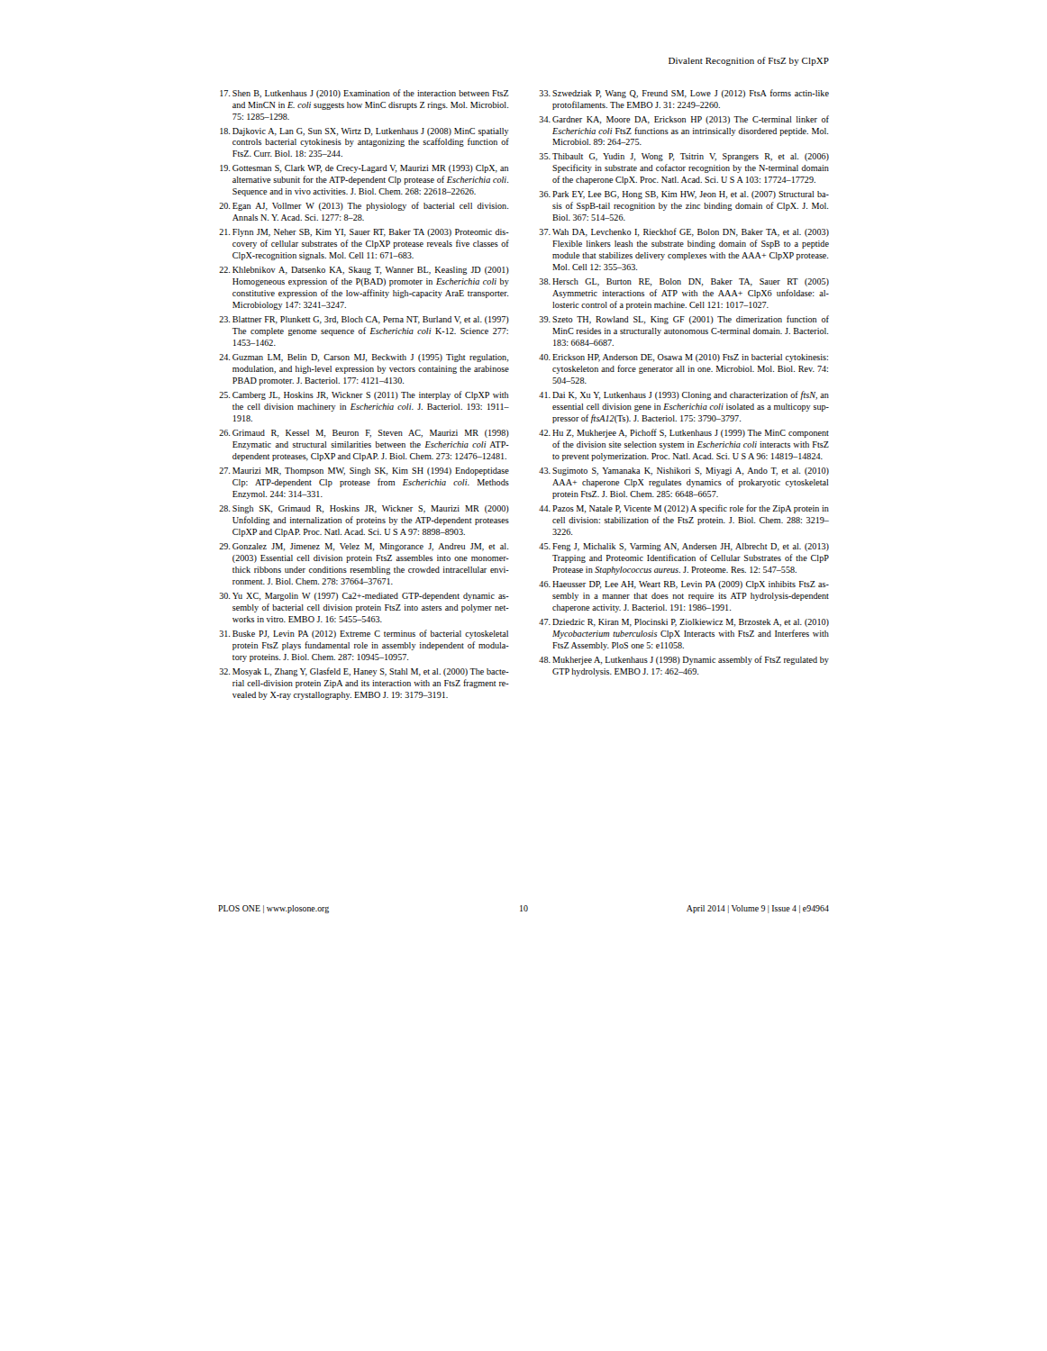Divalent Recognition of FtsZ by ClpXP
Shen B, Lutkenhaus J (2010) Examination of the interaction between FtsZ and MinCN in E. coli suggests how MinC disrupts Z rings. Mol. Microbiol. 75: 1285–1298.
Dajkovic A, Lan G, Sun SX, Wirtz D, Lutkenhaus J (2008) MinC spatially controls bacterial cytokinesis by antagonizing the scaffolding function of FtsZ. Curr. Biol. 18: 235–244.
Gottesman S, Clark WP, de Crecy-Lagard V, Maurizi MR (1993) ClpX, an alternative subunit for the ATP-dependent Clp protease of Escherichia coli. Sequence and in vivo activities. J. Biol. Chem. 268: 22618–22626.
Egan AJ, Vollmer W (2013) The physiology of bacterial cell division. Annals N. Y. Acad. Sci. 1277: 8–28.
Flynn JM, Neher SB, Kim YI, Sauer RT, Baker TA (2003) Proteomic discovery of cellular substrates of the ClpXP protease reveals five classes of ClpX-recognition signals. Mol. Cell 11: 671–683.
Khlebnikov A, Datsenko KA, Skaug T, Wanner BL, Keasling JD (2001) Homogeneous expression of the P(BAD) promoter in Escherichia coli by constitutive expression of the low-affinity high-capacity AraE transporter. Microbiology 147: 3241–3247.
Blattner FR, Plunkett G, 3rd, Bloch CA, Perna NT, Burland V, et al. (1997) The complete genome sequence of Escherichia coli K-12. Science 277: 1453–1462.
Guzman LM, Belin D, Carson MJ, Beckwith J (1995) Tight regulation, modulation, and high-level expression by vectors containing the arabinose PBAD promoter. J. Bacteriol. 177: 4121–4130.
Camberg JL, Hoskins JR, Wickner S (2011) The interplay of ClpXP with the cell division machinery in Escherichia coli. J. Bacteriol. 193: 1911–1918.
Grimaud R, Kessel M, Beuron F, Steven AC, Maurizi MR (1998) Enzymatic and structural similarities between the Escherichia coli ATP- dependent proteases, ClpXP and ClpAP. J. Biol. Chem. 273: 12476–12481.
Maurizi MR, Thompson MW, Singh SK, Kim SH (1994) Endopeptidase Clp: ATP-dependent Clp protease from Escherichia coli. Methods Enzymol. 244: 314–331.
Singh SK, Grimaud R, Hoskins JR, Wickner S, Maurizi MR (2000) Unfolding and internalization of proteins by the ATP-dependent proteases ClpXP and ClpAP. Proc. Natl. Acad. Sci. U S A 97: 8898–8903.
Gonzalez JM, Jimenez M, Velez M, Mingorance J, Andreu JM, et al. (2003) Essential cell division protein FtsZ assembles into one monomer-thick ribbons under conditions resembling the crowded intracellular environment. J. Biol. Chem. 278: 37664–37671.
Yu XC, Margolin W (1997) Ca2+-mediated GTP-dependent dynamic assembly of bacterial cell division protein FtsZ into asters and polymer networks in vitro. EMBO J. 16: 5455–5463.
Buske PJ, Levin PA (2012) Extreme C terminus of bacterial cytoskeletal protein FtsZ plays fundamental role in assembly independent of modulatory proteins. J. Biol. Chem. 287: 10945–10957.
Mosyak L, Zhang Y, Glasfeld E, Haney S, Stahl M, et al. (2000) The bacterial cell-division protein ZipA and its interaction with an FtsZ fragment revealed by X-ray crystallography. EMBO J. 19: 3179–3191.
Szwedziak P, Wang Q, Freund SM, Lowe J (2012) FtsA forms actin-like protofilaments. The EMBO J. 31: 2249–2260.
Gardner KA, Moore DA, Erickson HP (2013) The C-terminal linker of Escherichia coli FtsZ functions as an intrinsically disordered peptide. Mol. Microbiol. 89: 264–275.
Thibault G, Yudin J, Wong P, Tsitrin V, Sprangers R, et al. (2006) Specificity in substrate and cofactor recognition by the N-terminal domain of the chaperone ClpX. Proc. Natl. Acad. Sci. U S A 103: 17724–17729.
Park EY, Lee BG, Hong SB, Kim HW, Jeon H, et al. (2007) Structural basis of SspB-tail recognition by the zinc binding domain of ClpX. J. Mol. Biol. 367: 514–526.
Wah DA, Levchenko I, Rieckhof GE, Bolon DN, Baker TA, et al. (2003) Flexible linkers leash the substrate binding domain of SspB to a peptide module that stabilizes delivery complexes with the AAA+ ClpXP protease. Mol. Cell 12: 355–363.
Hersch GL, Burton RE, Bolon DN, Baker TA, Sauer RT (2005) Asymmetric interactions of ATP with the AAA+ ClpX6 unfoldase: allosteric control of a protein machine. Cell 121: 1017–1027.
Szeto TH, Rowland SL, King GF (2001) The dimerization function of MinC resides in a structurally autonomous C-terminal domain. J. Bacteriol. 183: 6684–6687.
Erickson HP, Anderson DE, Osawa M (2010) FtsZ in bacterial cytokinesis: cytoskeleton and force generator all in one. Microbiol. Mol. Biol. Rev. 74: 504–528.
Dai K, Xu Y, Lutkenhaus J (1993) Cloning and characterization of ftsN, an essential cell division gene in Escherichia coli isolated as a multicopy suppressor of ftsA12(Ts). J. Bacteriol. 175: 3790–3797.
Hu Z, Mukherjee A, Pichoff S, Lutkenhaus J (1999) The MinC component of the division site selection system in Escherichia coli interacts with FtsZ to prevent polymerization. Proc. Natl. Acad. Sci. U S A 96: 14819–14824.
Sugimoto S, Yamanaka K, Nishikori S, Miyagi A, Ando T, et al. (2010) AAA+ chaperone ClpX regulates dynamics of prokaryotic cytoskeletal protein FtsZ. J. Biol. Chem. 285: 6648–6657.
Pazos M, Natale P, Vicente M (2012) A specific role for the ZipA protein in cell division: stabilization of the FtsZ protein. J. Biol. Chem. 288: 3219–3226.
Feng J, Michalik S, Varming AN, Andersen JH, Albrecht D, et al. (2013) Trapping and Proteomic Identification of Cellular Substrates of the ClpP Protease in Staphylococcus aureus. J. Proteome. Res. 12: 547–558.
Haeusser DP, Lee AH, Weart RB, Levin PA (2009) ClpX inhibits FtsZ assembly in a manner that does not require its ATP hydrolysis-dependent chaperone activity. J. Bacteriol. 191: 1986–1991.
Dziedzic R, Kiran M, Plocinski P, Ziolkiewicz M, Brzostek A, et al. (2010) Mycobacterium tuberculosis ClpX Interacts with FtsZ and Interferes with FtsZ Assembly. PloS one 5: e11058.
Mukherjee A, Lutkenhaus J (1998) Dynamic assembly of FtsZ regulated by GTP hydrolysis. EMBO J. 17: 462–469.
PLOS ONE | www.plosone.org
10
April 2014 | Volume 9 | Issue 4 | e94964